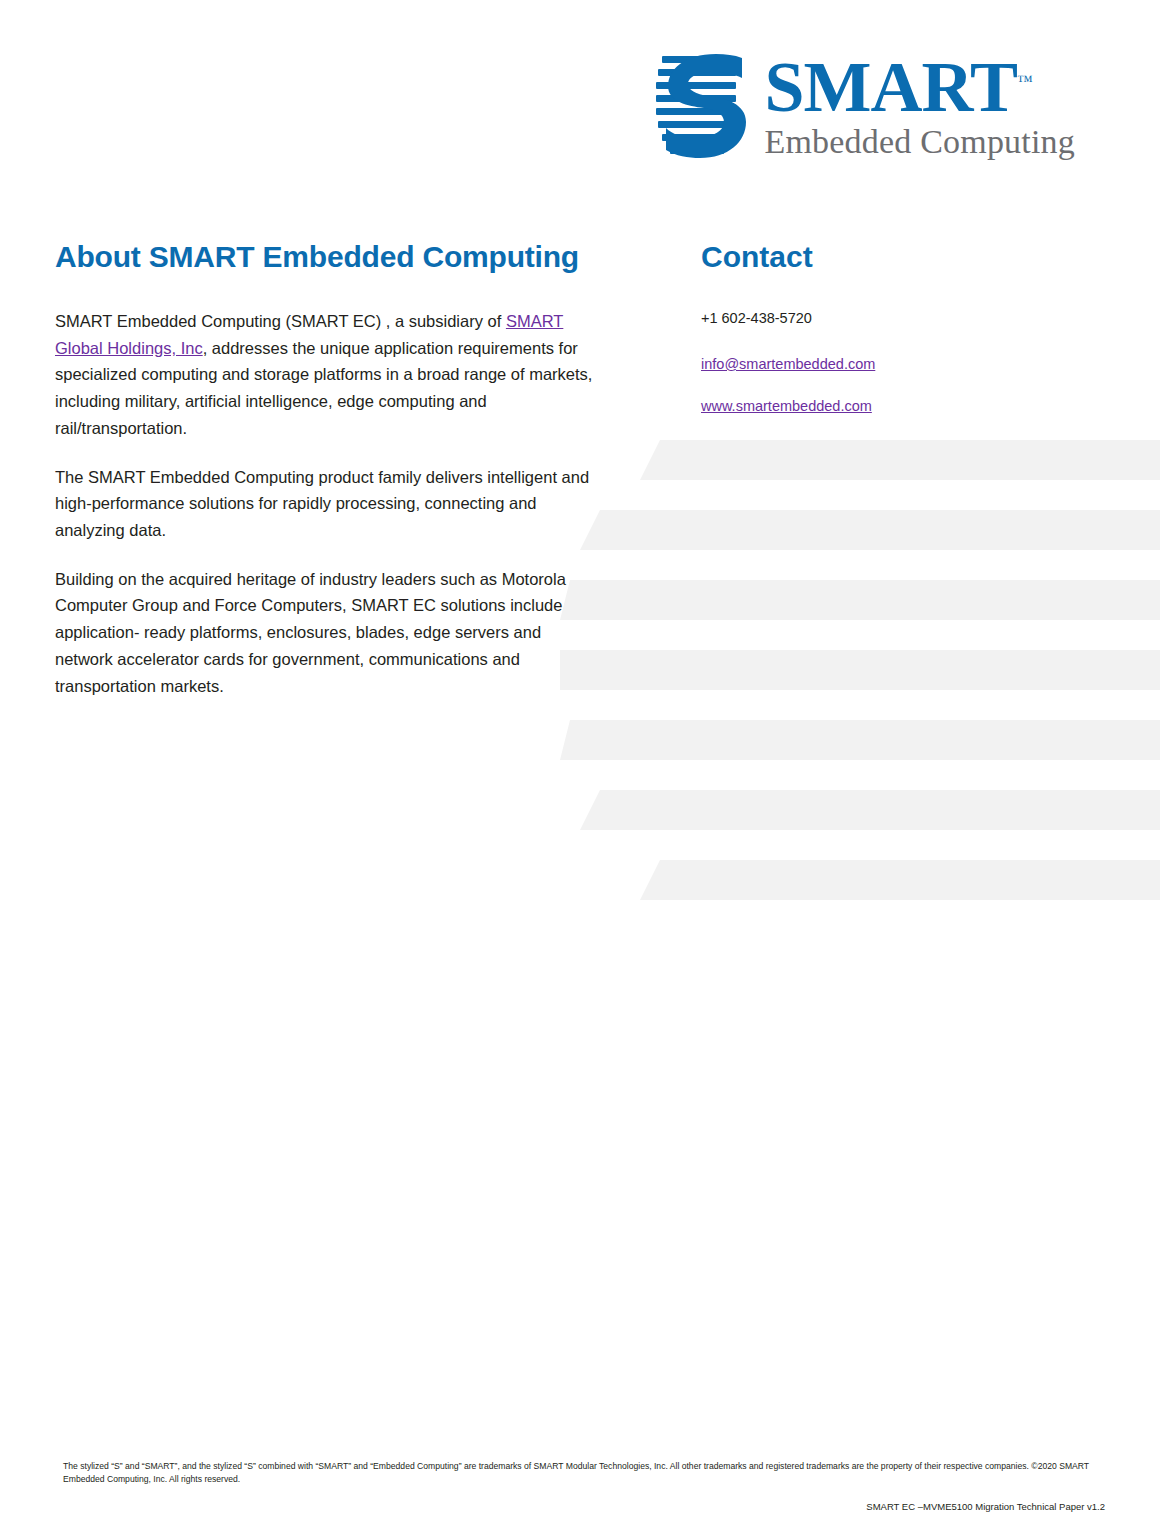SMART™ Embedded Computing
About SMART Embedded Computing
SMART Embedded Computing (SMART EC) , a subsidiary of SMART Global Holdings, Inc, addresses the unique application requirements for specialized computing and storage platforms in a broad range of markets, including military, artificial intelligence, edge computing and rail/transportation.
The SMART Embedded Computing product family delivers intelligent and high-performance solutions for rapidly processing, connecting and analyzing data.
Building on the acquired heritage of industry leaders such as Motorola Computer Group and Force Computers, SMART EC solutions include application- ready platforms, enclosures, blades, edge servers and network accelerator cards for government, communications and transportation markets.
Contact
+1 602-438-5720
info@smartembedded.com
www.smartembedded.com
The stylized “S” and “SMART”, and the stylized “S” combined with “SMART” and “Embedded Computing” are trademarks of SMART Modular Technologies, Inc. All other trademarks and registered trademarks are the property of their respective companies. ©2020 SMART Embedded Computing, Inc. All rights reserved.
SMART EC –MVME5100 Migration Technical Paper v1.2